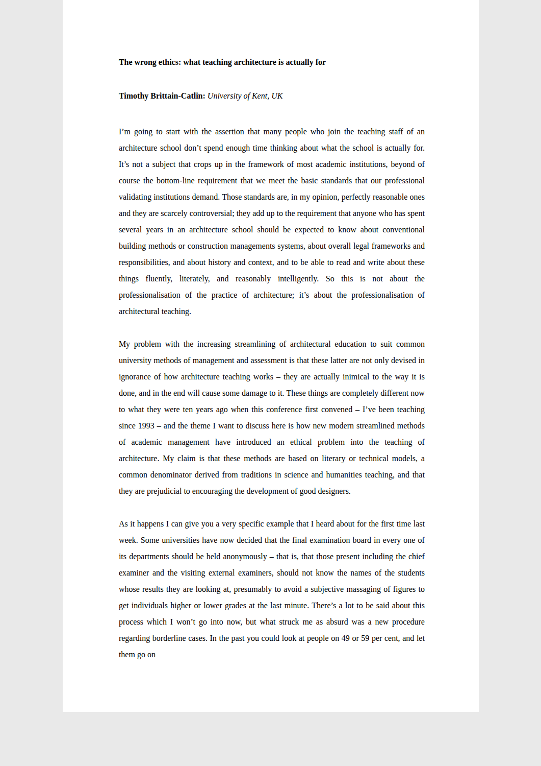The wrong ethics: what teaching architecture is actually for
Timothy Brittain-Catlin: University of Kent, UK
I’m going to start with the assertion that many people who join the teaching staff of an architecture school don’t spend enough time thinking about what the school is actually for. It’s not a subject that crops up in the framework of most academic institutions, beyond of course the bottom-line requirement that we meet the basic standards that our professional validating institutions demand. Those standards are, in my opinion, perfectly reasonable ones and they are scarcely controversial; they add up to the requirement that anyone who has spent several years in an architecture school should be expected to know about conventional building methods or construction managements systems, about overall legal frameworks and responsibilities, and about history and context, and to be able to read and write about these things fluently, literately, and reasonably intelligently. So this is not about the professionalisation of the practice of architecture; it’s about the professionalisation of architectural teaching.
My problem with the increasing streamlining of architectural education to suit common university methods of management and assessment is that these latter are not only devised in ignorance of how architecture teaching works – they are actually inimical to the way it is done, and in the end will cause some damage to it. These things are completely different now to what they were ten years ago when this conference first convened – I’ve been teaching since 1993 – and the theme I want to discuss here is how new modern streamlined methods of academic management have introduced an ethical problem into the teaching of architecture. My claim is that these methods are based on literary or technical models, a common denominator derived from traditions in science and humanities teaching, and that they are prejudicial to encouraging the development of good designers.
As it happens I can give you a very specific example that I heard about for the first time last week. Some universities have now decided that the final examination board in every one of its departments should be held anonymously – that is, that those present including the chief examiner and the visiting external examiners, should not know the names of the students whose results they are looking at, presumably to avoid a subjective massaging of figures to get individuals higher or lower grades at the last minute. There’s a lot to be said about this process which I won’t go into now, but what struck me as absurd was a new procedure regarding borderline cases. In the past you could look at people on 49 or 59 per cent, and let them go on